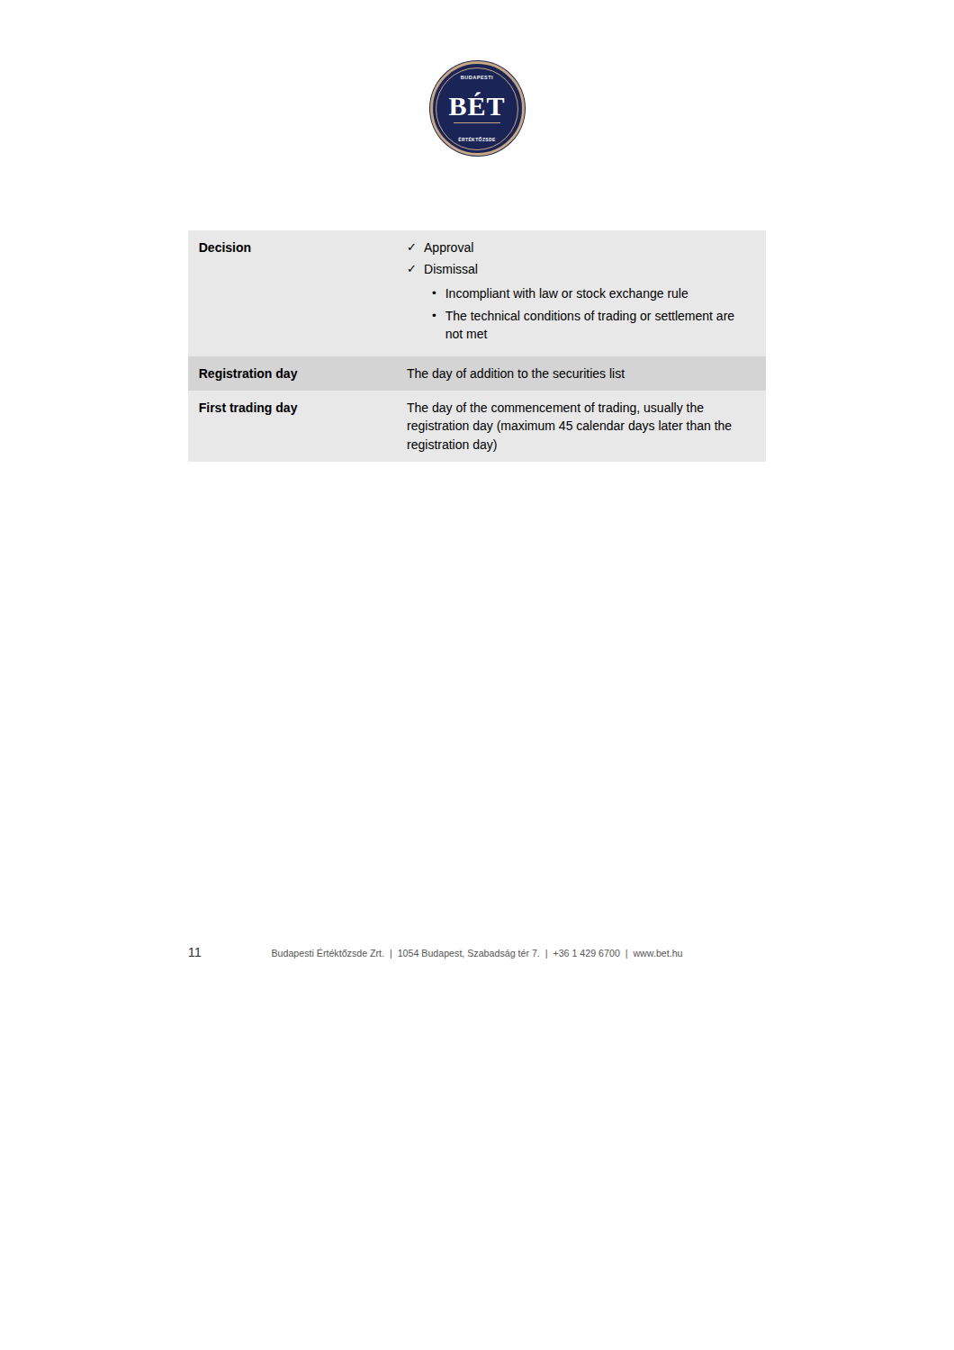BUDAPESTI
BÉT
ÉRTÉKTŐZSDE
| Decision | ✓ Approval ✓ Dismissal • Incompliant with law or stock exchange rule • The technical conditions of trading or settlement are not met |
| Registration day | The day of addition to the securities list |
| First trading day | The day of the commencement of trading, usually the registration day (maximum 45 calendar days later than the registration day) |
11 Budapesti Értéktőzsde Zrt. | 1054 Budapest, Szabadság tér 7. | +36 1 429 6700 | www.bet.hu